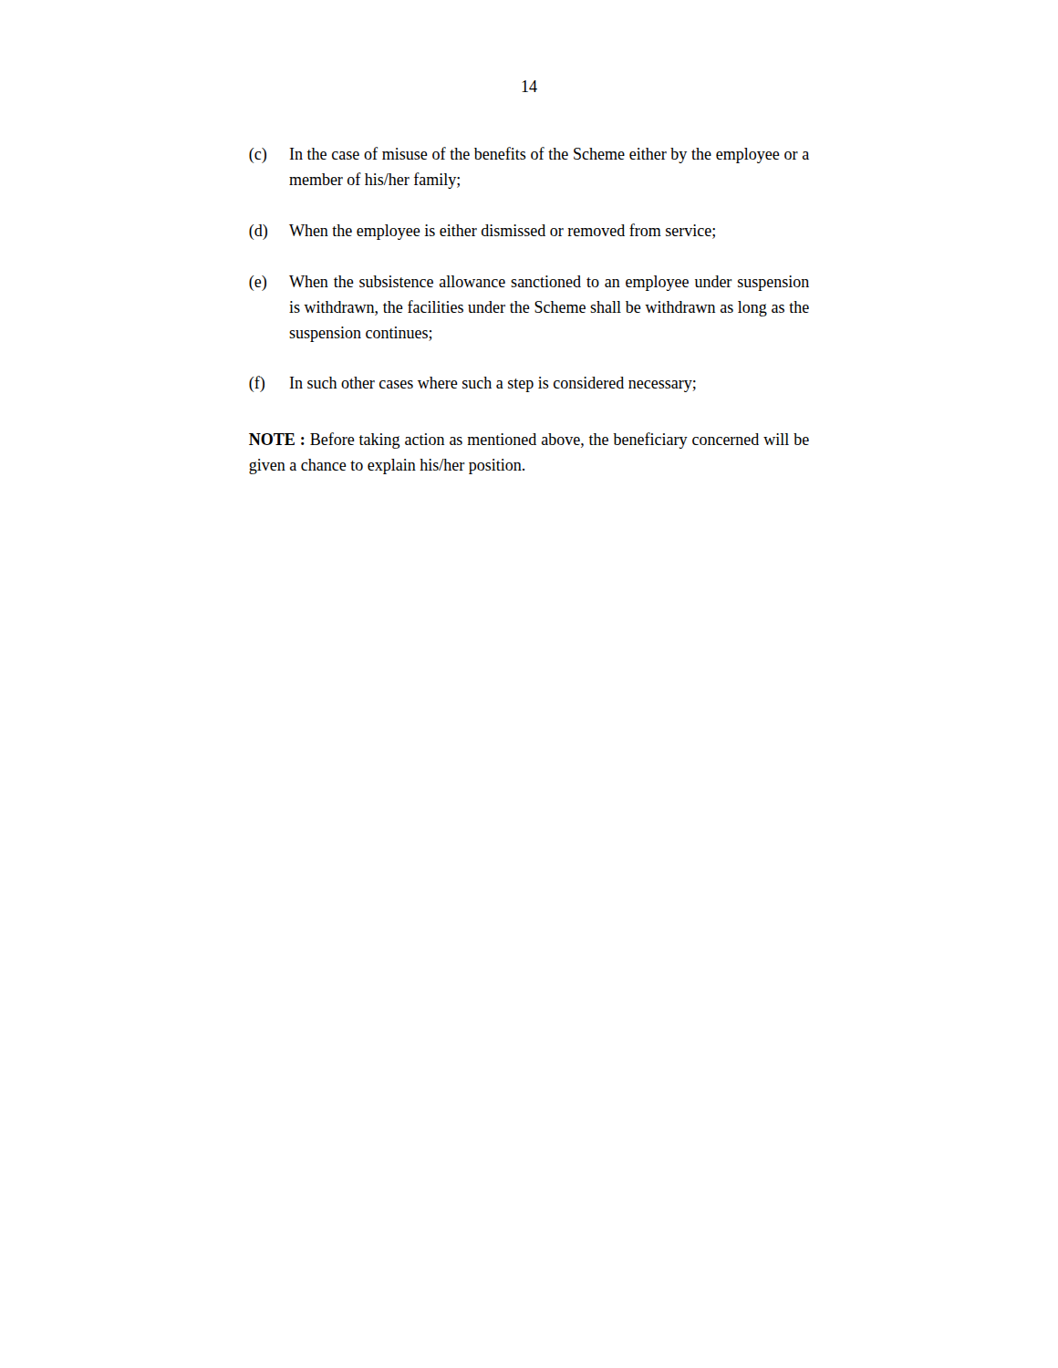14
(c) In the case of misuse of the benefits of the Scheme either by the employee or a member of his/her family;
(d) When the employee is either dismissed or removed from service;
(e) When the subsistence allowance sanctioned to an employee under suspension is withdrawn, the facilities under the Scheme shall be withdrawn as long as the suspension continues;
(f) In such other cases where such a step is considered necessary;
NOTE : Before taking action as mentioned above, the beneficiary concerned will be given a chance to explain his/her position.